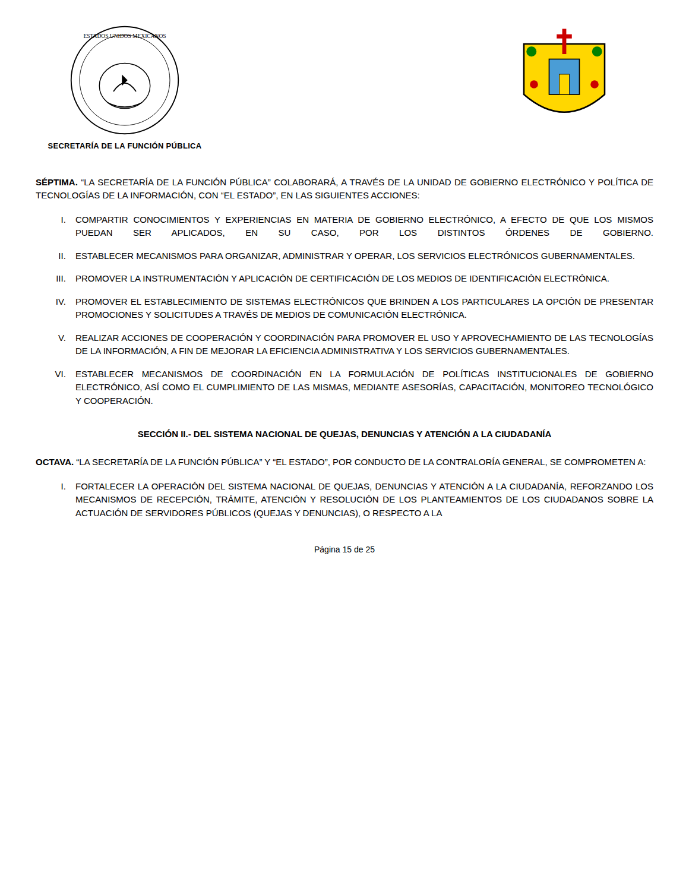SECRETARÍA DE LA FUNCIÓN PÚBLICA
SÉPTIMA. “LA SECRETARÍA DE LA FUNCIÓN PÚBLICA” COLABORARÁ, A TRAVÉS DE LA UNIDAD DE GOBIERNO ELECTRÓNICO Y POLÍTICA DE TECNOLOGÍAS DE LA INFORMACIÓN, CON “EL ESTADO”, EN LAS SIGUIENTES ACCIONES:
COMPARTIR CONOCIMIENTOS Y EXPERIENCIAS EN MATERIA DE GOBIERNO ELECTRÓNICO, A EFECTO DE QUE LOS MISMOS PUEDAN SER APLICADOS, EN SU CASO, POR LOS DISTINTOS ÓRDENES DE GOBIERNO.
ESTABLECER MECANISMOS PARA ORGANIZAR, ADMINISTRAR Y OPERAR, LOS SERVICIOS ELECTRÓNICOS GUBERNAMENTALES.
PROMOVER LA INSTRUMENTACIÓN Y APLICACIÓN DE CERTIFICACIÓN DE LOS MEDIOS DE IDENTIFICACIÓN ELECTRÓNICA.
PROMOVER EL ESTABLECIMIENTO DE SISTEMAS ELECTRÓNICOS QUE BRINDEN A LOS PARTICULARES LA OPCIÓN DE PRESENTAR PROMOCIONES Y SOLICITUDES A TRAVÉS DE MEDIOS DE COMUNICACIÓN ELECTRÓNICA.
REALIZAR ACCIONES DE COOPERACIÓN Y COORDINACIÓN PARA PROMOVER EL USO Y APROVECHAMIENTO DE LAS TECNOLOGÍAS DE LA INFORMACIÓN, A FIN DE MEJORAR LA EFICIENCIA ADMINISTRATIVA Y LOS SERVICIOS GUBERNAMENTALES.
ESTABLECER MECANISMOS DE COORDINACIÓN EN LA FORMULACIÓN DE POLÍTICAS INSTITUCIONALES DE GOBIERNO ELECTRÓNICO, ASÍ COMO EL CUMPLIMIENTO DE LAS MISMAS, MEDIANTE ASESORÍAS, CAPACITACIÓN, MONITOREO TECNOLÓGICO Y COOPERACIÓN.
SECCIÓN II.- DEL SISTEMA NACIONAL DE QUEJAS, DENUNCIAS Y ATENCIÓN A LA CIUDADANÍA
OCTAVA. “LA SECRETARÍA DE LA FUNCIÓN PÚBLICA” Y “EL ESTADO”, POR CONDUCTO DE LA CONTRALORÍA GENERAL, SE COMPROMETEN A:
FORTALECER LA OPERACIÓN DEL SISTEMA NACIONAL DE QUEJAS, DENUNCIAS Y ATENCIÓN A LA CIUDADANÍA, REFORZANDO LOS MECANISMOS DE RECEPCIÓN, TRÁMITE, ATENCIÓN Y RESOLUCIÓN DE LOS PLANTEAMIENTOS DE LOS CIUDADANOS SOBRE LA ACTUACIÓN DE SERVIDORES PÚBLICOS (QUEJAS Y DENUNCIAS), O RESPECTO A LA
Página 15 de 25